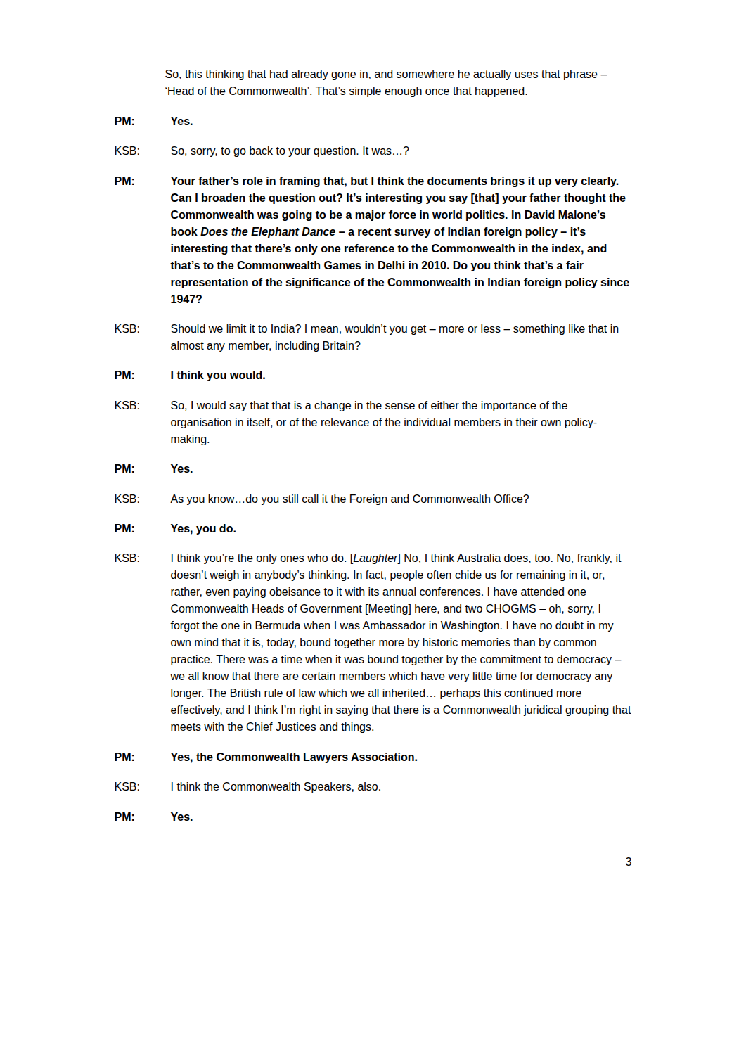So, this thinking that had already gone in, and somewhere he actually uses that phrase – ‘Head of the Commonwealth’. That’s simple enough once that happened.
PM:
Yes.
KSB:
So, sorry, to go back to your question. It was…?
PM:
Your father’s role in framing that, but I think the documents brings it up very clearly. Can I broaden the question out? It’s interesting you say [that] your father thought the Commonwealth was going to be a major force in world politics. In David Malone’s book Does the Elephant Dance – a recent survey of Indian foreign policy – it’s interesting that there’s only one reference to the Commonwealth in the index, and that’s to the Commonwealth Games in Delhi in 2010. Do you think that’s a fair representation of the significance of the Commonwealth in Indian foreign policy since 1947?
KSB:
Should we limit it to India? I mean, wouldn’t you get – more or less – something like that in almost any member, including Britain?
PM:
I think you would.
KSB:
So, I would say that that is a change in the sense of either the importance of the organisation in itself, or of the relevance of the individual members in their own policy-making.
PM:
Yes.
KSB:
As you know…do you still call it the Foreign and Commonwealth Office?
PM:
Yes, you do.
KSB:
I think you’re the only ones who do. [Laughter] No, I think Australia does, too. No, frankly, it doesn’t weigh in anybody’s thinking. In fact, people often chide us for remaining in it, or, rather, even paying obeisance to it with its annual conferences. I have attended one Commonwealth Heads of Government [Meeting] here, and two CHOGMS – oh, sorry, I forgot the one in Bermuda when I was Ambassador in Washington. I have no doubt in my own mind that it is, today, bound together more by historic memories than by common practice. There was a time when it was bound together by the commitment to democracy – we all know that there are certain members which have very little time for democracy any longer. The British rule of law which we all inherited… perhaps this continued more effectively, and I think I’m right in saying that there is a Commonwealth juridical grouping that meets with the Chief Justices and things.
PM:
Yes, the Commonwealth Lawyers Association.
KSB:
I think the Commonwealth Speakers, also.
PM:
Yes.
3